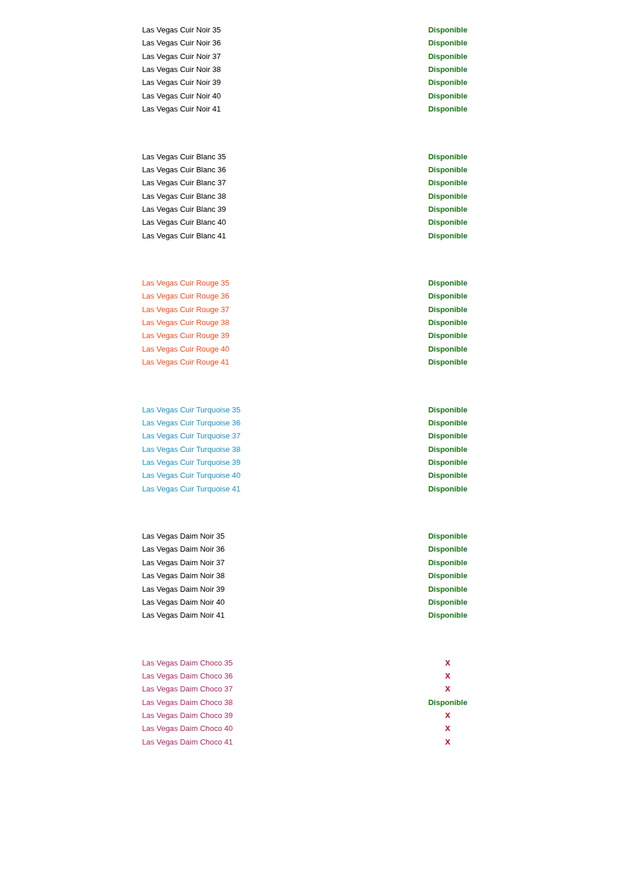| | Las Vegas Cuir Noir 35 Las Vegas Cuir Noir 36 Las Vegas Cuir Noir 37 Las Vegas Cuir Noir 38 Las Vegas Cuir Noir 39 Las Vegas Cuir Noir 40 Las Vegas Cuir Noir 41 | Disponible Disponible Disponible Disponible Disponible Disponible Disponible |
| | Las Vegas Cuir Blanc 35 Las Vegas Cuir Blanc 36 Las Vegas Cuir Blanc 37 Las Vegas Cuir Blanc 38 Las Vegas Cuir Blanc 39 Las Vegas Cuir Blanc 40 Las Vegas Cuir Blanc 41 | Disponible Disponible Disponible Disponible Disponible Disponible Disponible |
| | Las Vegas Cuir Rouge 35 Las Vegas Cuir Rouge 36 Las Vegas Cuir Rouge 37 Las Vegas Cuir Rouge 38 Las Vegas Cuir Rouge 39 Las Vegas Cuir Rouge 40 Las Vegas Cuir Rouge 41 | Disponible Disponible Disponible Disponible Disponible Disponible Disponible |
| | Las Vegas Cuir Turquoise 35 Las Vegas Cuir Turquoise 36 Las Vegas Cuir Turquoise 37 Las Vegas Cuir Turquoise 38 Las Vegas Cuir Turquoise 39 Las Vegas Cuir Turquoise 40 Las Vegas Cuir Turquoise 41 | Disponible Disponible Disponible Disponible Disponible Disponible Disponible |
| | Las Vegas Daim Noir 35 Las Vegas Daim Noir 36 Las Vegas Daim Noir 37 Las Vegas Daim Noir 38 Las Vegas Daim Noir 39 Las Vegas Daim Noir 40 Las Vegas Daim Noir 41 | Disponible Disponible Disponible Disponible Disponible Disponible Disponible |
| | Las Vegas Daim Choco 35 Las Vegas Daim Choco 36 Las Vegas Daim Choco 37 Las Vegas Daim Choco 38 Las Vegas Daim Choco 39 Las Vegas Daim Choco 40 Las Vegas Daim Choco 41 | X X X Disponible X X X |